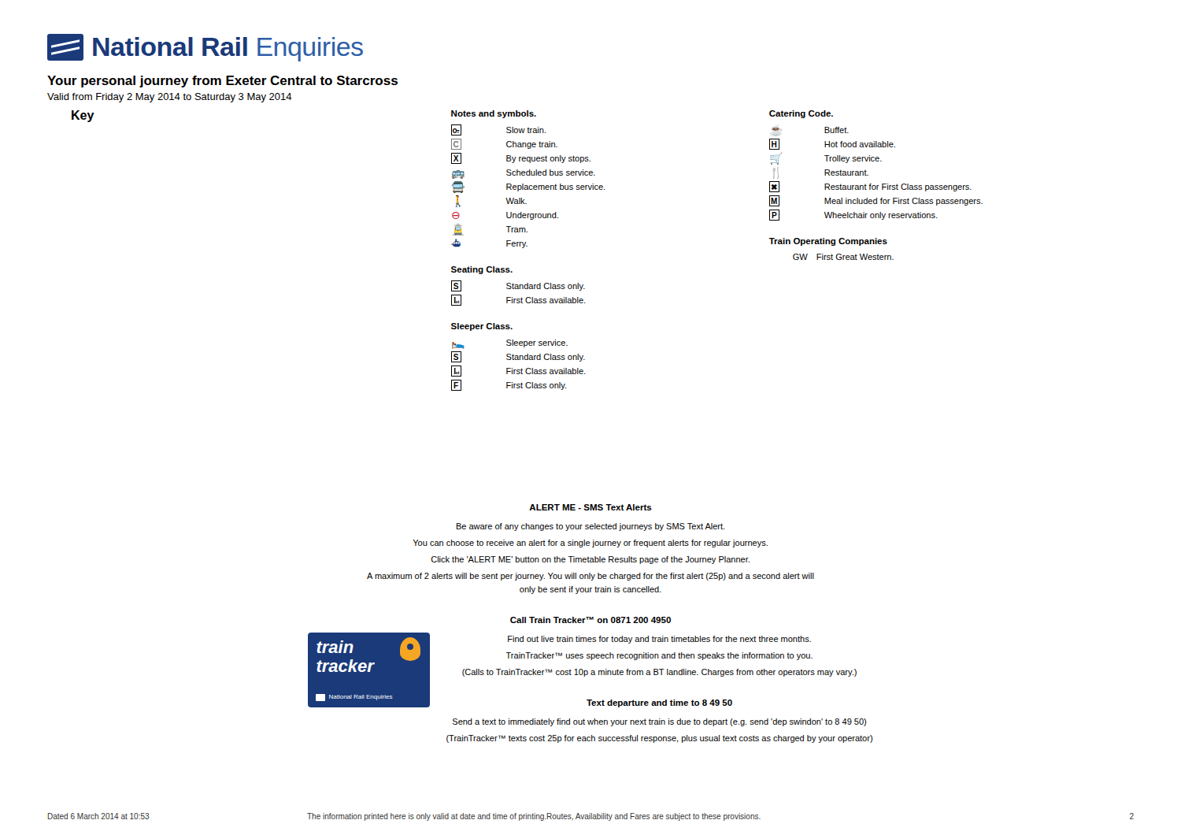National Rail Enquiries
Your personal journey from Exeter Central to Starcross
Valid from Friday 2 May 2014 to Saturday 3 May 2014
Key
Notes and symbols.
| o T | Slow train. |
| C | Change train. |
| X | By request only stops. |
| 🚌 | Scheduled bus service. |
| 🚍 | Replacement bus service. |
| 🚶 | Walk. |
| ⊖ | Underground. |
| 🚊 | Tram. |
| ⛴ | Ferry. |
Seating Class.
| S | Standard Class only. |
| I st | First Class available. |
Sleeper Class.
| 🛌 | Sleeper service. |
| S | Standard Class only. |
| I st | First Class available. |
| F | First Class only. |
Catering Code.
| ☕ | Buffet. |
| H | Hot food available. |
| 🛒 | Trolley service. |
| 🍴 | Restaurant. |
| ✖ | Restaurant for First Class passengers. |
| M | Meal included for First Class passengers. |
| P | Wheelchair only reservations. |
Train Operating Companies
| GW | First Great Western. |
ALERT ME - SMS Text Alerts
Be aware of any changes to your selected journeys by SMS Text Alert.
You can choose to receive an alert for a single journey or frequent alerts for regular journeys.
Click the 'ALERT ME' button on the Timetable Results page of the Journey Planner.
A maximum of 2 alerts will be sent per journey. You will only be charged for the first alert (25p) and a second alert will
only be sent if your train is cancelled.
Call Train Tracker™ on 0871 200 4950
train
tracker
National Rail Enquiries
Find out live train times for today and train timetables for the next three months.
TrainTracker™ uses speech recognition and then speaks the information to you.
(Calls to TrainTracker™ cost 10p a minute from a BT landline. Charges from other operators may vary.)
Text departure and time to 8 49 50
Send a text to immediately find out when your next train is due to depart (e.g. send 'dep swindon' to 8 49 50)
(TrainTracker™ texts cost 25p for each successful response, plus usual text costs as charged by your operator)
Dated 6 March 2014 at 10:53
The information printed here is only valid at date and time of printing.Routes, Availability and Fares are subject to these provisions.
2